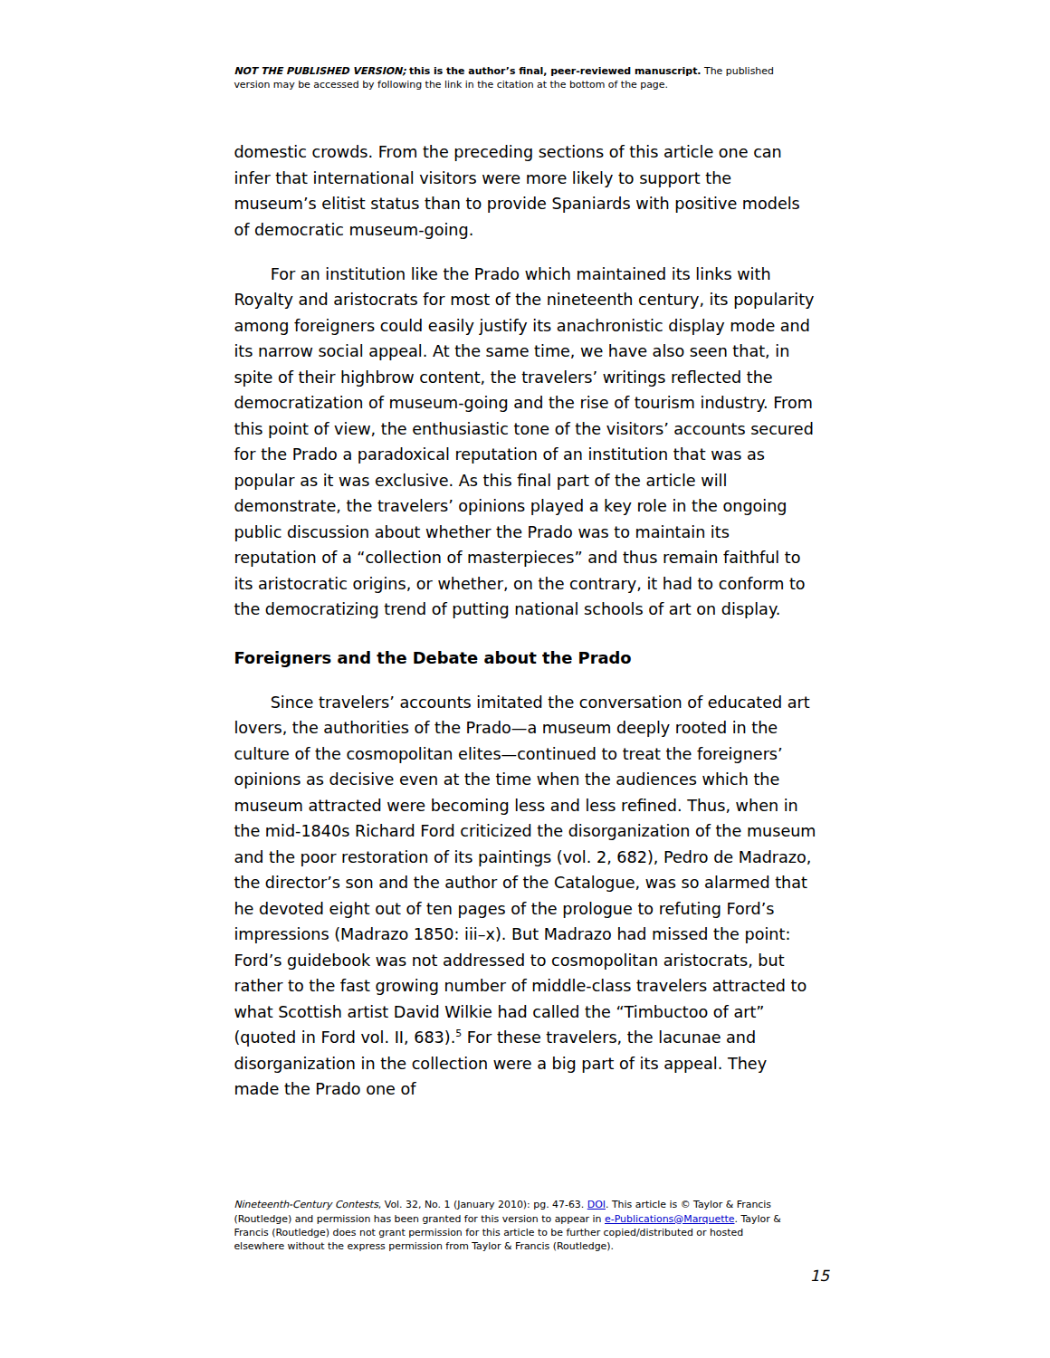NOT THE PUBLISHED VERSION; this is the author’s final, peer-reviewed manuscript. The published version may be accessed by following the link in the citation at the bottom of the page.
domestic crowds. From the preceding sections of this article one can infer that international visitors were more likely to support the museum’s elitist status than to provide Spaniards with positive models of democratic museum-going.
For an institution like the Prado which maintained its links with Royalty and aristocrats for most of the nineteenth century, its popularity among foreigners could easily justify its anachronistic display mode and its narrow social appeal. At the same time, we have also seen that, in spite of their highbrow content, the travelers’ writings reflected the democratization of museum-going and the rise of tourism industry. From this point of view, the enthusiastic tone of the visitors’ accounts secured for the Prado a paradoxical reputation of an institution that was as popular as it was exclusive. As this final part of the article will demonstrate, the travelers’ opinions played a key role in the ongoing public discussion about whether the Prado was to maintain its reputation of a “collection of masterpieces” and thus remain faithful to its aristocratic origins, or whether, on the contrary, it had to conform to the democratizing trend of putting national schools of art on display.
Foreigners and the Debate about the Prado
Since travelers’ accounts imitated the conversation of educated art lovers, the authorities of the Prado—a museum deeply rooted in the culture of the cosmopolitan elites—continued to treat the foreigners’ opinions as decisive even at the time when the audiences which the museum attracted were becoming less and less refined. Thus, when in the mid-1840s Richard Ford criticized the disorganization of the museum and the poor restoration of its paintings (vol. 2, 682), Pedro de Madrazo, the director’s son and the author of the Catalogue, was so alarmed that he devoted eight out of ten pages of the prologue to refuting Ford’s impressions (Madrazo 1850: iii–x). But Madrazo had missed the point: Ford’s guidebook was not addressed to cosmopolitan aristocrats, but rather to the fast growing number of middle-class travelers attracted to what Scottish artist David Wilkie had called the “Timbuctoo of art” (quoted in Ford vol. II, 683).5 For these travelers, the lacunae and disorganization in the collection were a big part of its appeal. They made the Prado one of
Nineteenth-Century Contests, Vol. 32, No. 1 (January 2010): pg. 47-63. DOI. This article is © Taylor & Francis (Routledge) and permission has been granted for this version to appear in e-Publications@Marquette. Taylor & Francis (Routledge) does not grant permission for this article to be further copied/distributed or hosted elsewhere without the express permission from Taylor & Francis (Routledge).
15